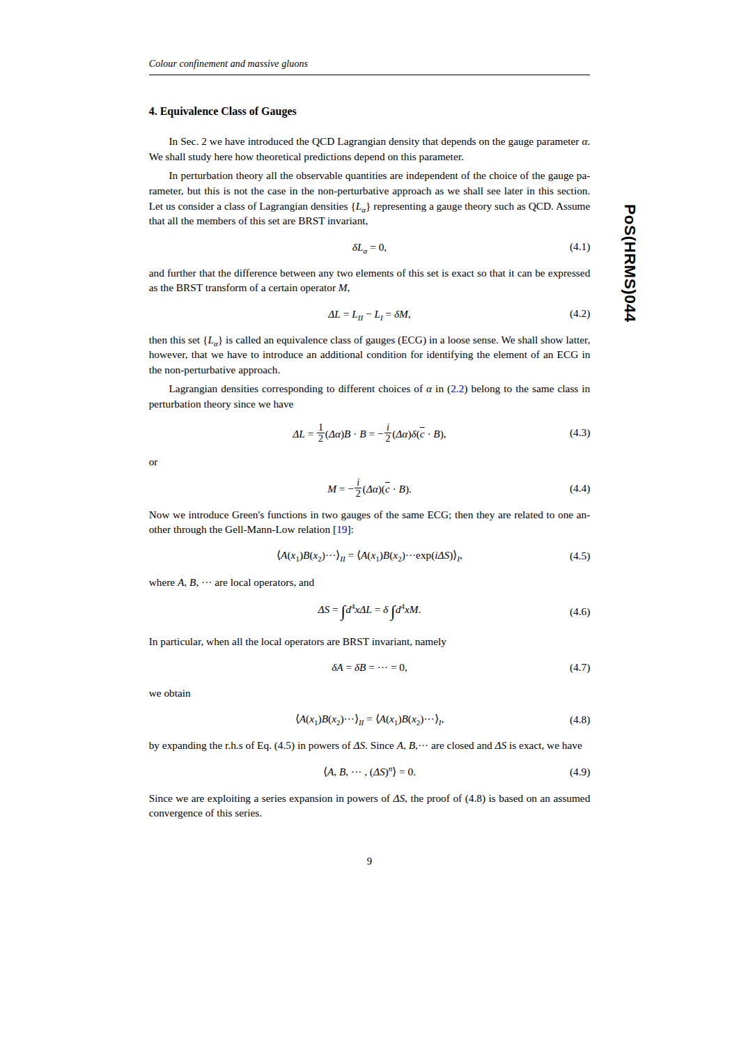PoS(HRMS)044
Colour confinement and massive gluons
4. Equivalence Class of Gauges
In Sec. 2 we have introduced the QCD Lagrangian density that depends on the gauge parameter α. We shall study here how theoretical predictions depend on this parameter.
In perturbation theory all the observable quantities are independent of the choice of the gauge parameter, but this is not the case in the non-perturbative approach as we shall see later in this section. Let us consider a class of Lagrangian densities {Lα} representing a gauge theory such as QCD. Assume that all the members of this set are BRST invariant,
δLα = 0, (4.1)
and further that the difference between any two elements of this set is exact so that it can be expressed as the BRST transform of a certain operator M,
ΔL = LII − LI = δM, (4.2)
then this set {Lα} is called an equivalence class of gauges (ECG) in a loose sense. We shall show latter, however, that we have to introduce an additional condition for identifying the element of an ECG in the non-perturbative approach.
Lagrangian densities corresponding to different choices of α in (2.2) belong to the same class in perturbation theory since we have
ΔL = 12(Δα)B · B = −i 2(Δα)δ(c · B), (4.3)
or
M = −i 2(Δα)(c · B). (4.4)
Now we introduce Green's functions in two gauges of the same ECG; then they are related to one another through the Gell-Mann-Low relation [19]:
⟨A(x1)B(x2)···⟩II = ⟨A(x1)B(x2)···exp(iΔS)⟩I, (4.5)
where A, B, ··· are local operators, and
ΔS = ∫d4xΔL = δ ∫d4xM. (4.6)
In particular, when all the local operators are BRST invariant, namely
δA = δB = ··· = 0, (4.7)
we obtain
⟨A(x1)B(x2)···⟩II = ⟨A(x1)B(x2)···⟩I, (4.8)
by expanding the r.h.s of Eq. (4.5) in powers of ΔS. Since A, B,··· are closed and ΔS is exact, we have
⟨A, B, ··· , (ΔS)n⟩ = 0. (4.9)
Since we are exploiting a series expansion in powers of ΔS, the proof of (4.8) is based on an assumed convergence of this series.
9